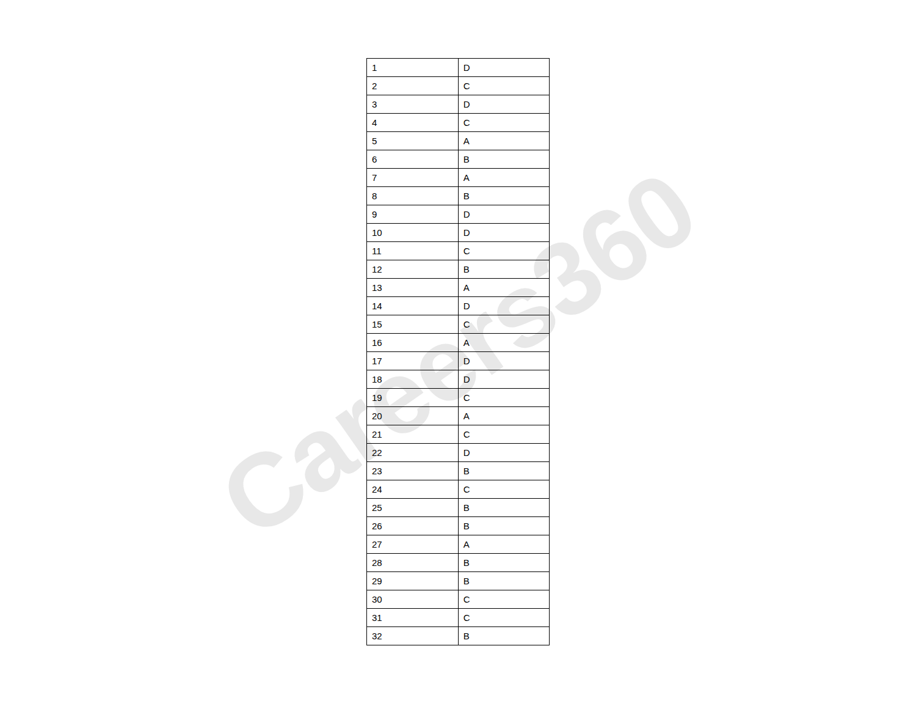Careers360
| 1 | D |
| 2 | C |
| 3 | D |
| 4 | C |
| 5 | A |
| 6 | B |
| 7 | A |
| 8 | B |
| 9 | D |
| 10 | D |
| 11 | C |
| 12 | B |
| 13 | A |
| 14 | D |
| 15 | C |
| 16 | A |
| 17 | D |
| 18 | D |
| 19 | C |
| 20 | A |
| 21 | C |
| 22 | D |
| 23 | B |
| 24 | C |
| 25 | B |
| 26 | B |
| 27 | A |
| 28 | B |
| 29 | B |
| 30 | C |
| 31 | C |
| 32 | B |